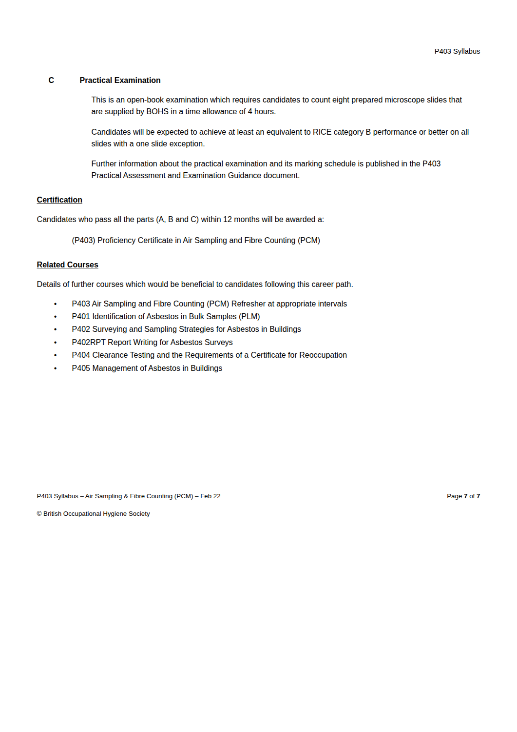P403 Syllabus
C
Practical Examination
This is an open-book examination which requires candidates to count eight prepared microscope slides that are supplied by BOHS in a time allowance of 4 hours.
Candidates will be expected to achieve at least an equivalent to RICE category B performance or better on all slides with a one slide exception.
Further information about the practical examination and its marking schedule is published in the P403 Practical Assessment and Examination Guidance document.
Certification
Candidates who pass all the parts (A, B and C) within 12 months will be awarded a:
(P403) Proficiency Certificate in Air Sampling and Fibre Counting (PCM)
Related Courses
Details of further courses which would be beneficial to candidates following this career path.
P403 Air Sampling and Fibre Counting (PCM) Refresher at appropriate intervals
P401 Identification of Asbestos in Bulk Samples (PLM)
P402 Surveying and Sampling Strategies for Asbestos in Buildings
P402RPT Report Writing for Asbestos Surveys
P404 Clearance Testing and the Requirements of a Certificate for Reoccupation
P405 Management of Asbestos in Buildings
P403 Syllabus – Air Sampling & Fibre Counting (PCM) – Feb 22 Page 7 of 7
© British Occupational Hygiene Society